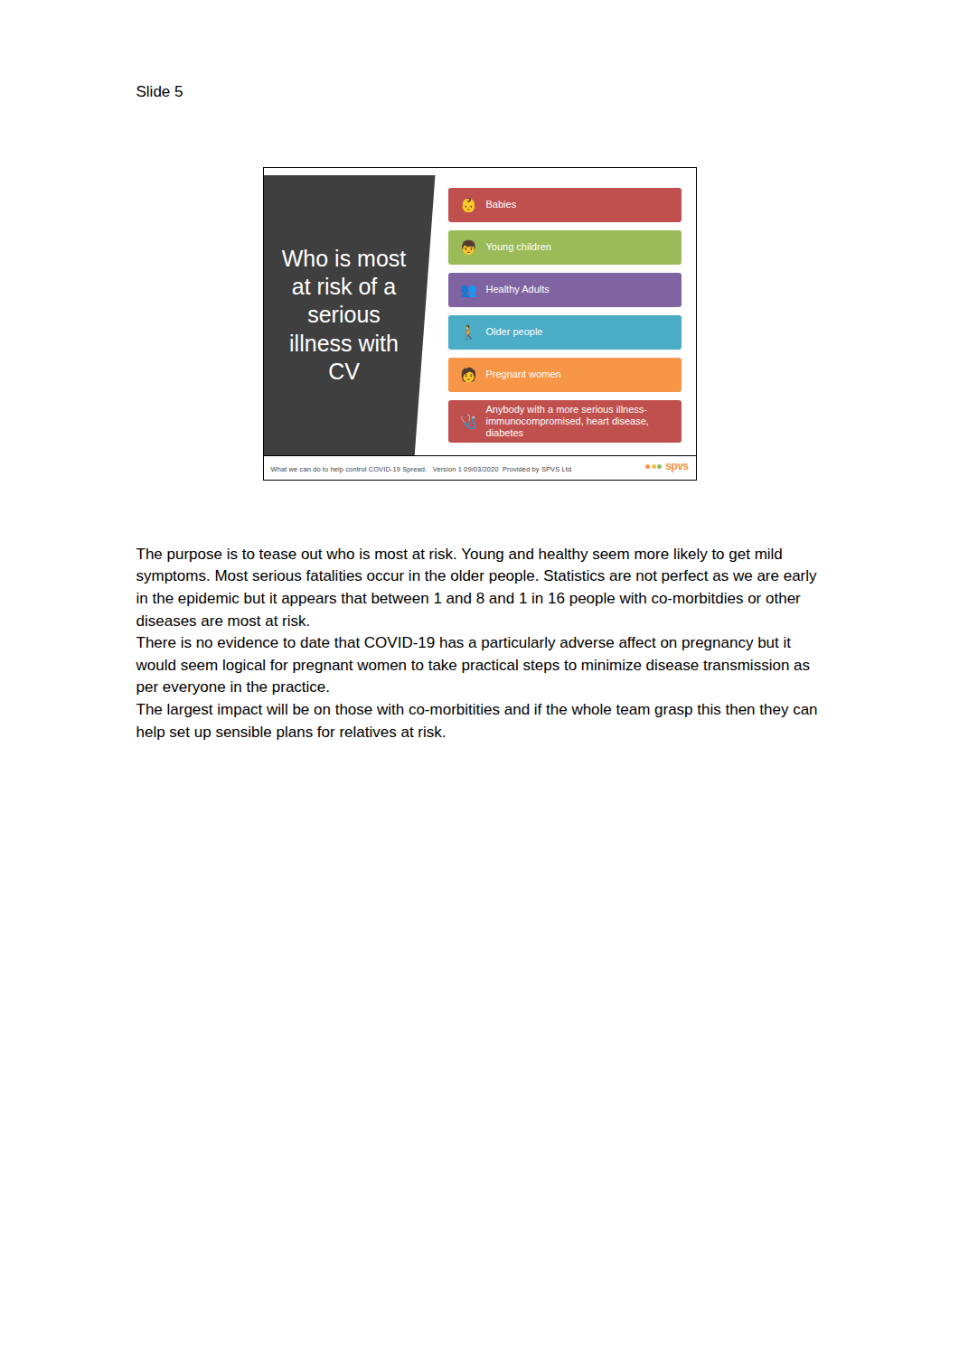Slide 5
Who is most at risk of a serious illness with CV
👶
Babies
👦
Young children
👥
Healthy Adults
🚶
Older people
🧑
Pregnant women
🩺
Anybody with a more serious illness-
immunocompromised, heart disease, diabetes
What we can do to help control COVID-19 Spread. Version 1 09/03/2020 Provided by SPVS Ltd
spvs
The purpose is to tease out who is most at risk. Young and healthy seem more likely to get mild symptoms. Most serious fatalities occur in the older people. Statistics are not perfect as we are early in the epidemic but it appears that between 1 and 8 and 1 in 16 people with co-morbitdies or other diseases are most at risk.
There is no evidence to date that COVID-19 has a particularly adverse affect on pregnancy but it would seem logical for pregnant women to take practical steps to minimize disease transmission as per everyone in the practice.
The largest impact will be on those with co-morbitities and if the whole team grasp this then they can help set up sensible plans for relatives at risk.